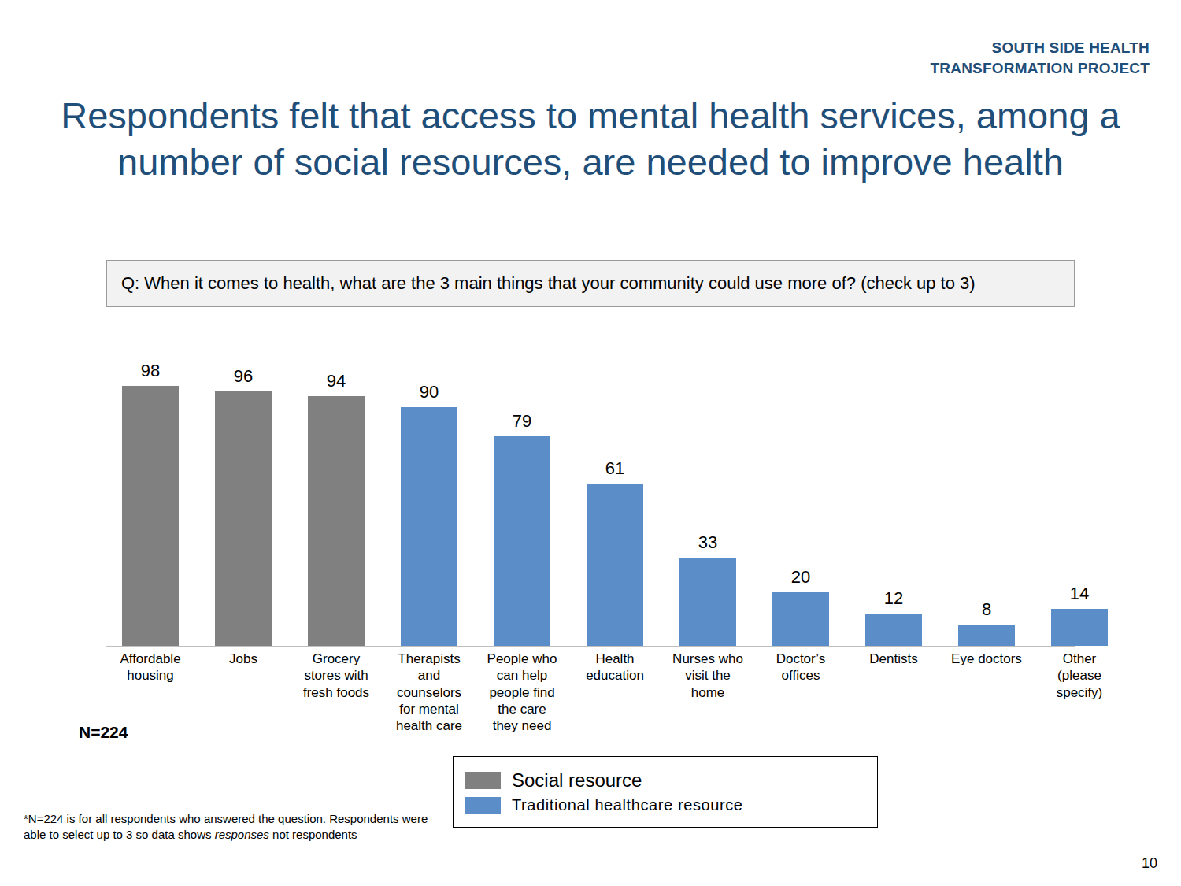SOUTH SIDE HEALTH
TRANSFORMATION PROJECT
Respondents felt that access to mental health services, among a number of social resources, are needed to improve health
Q: When it comes to health, what are the 3 main things that your community could use more of? (check up to 3)
98
96
94
90
79
61
33
20
12
8
14
Affordable housing
Jobs
Grocery stores with fresh foods
Therapists and counselors for mental health care
People who can help people find the care they need
Health education
Nurses who visit the home
Doctor’s offices
Dentists
Eye doctors
Other (please specify)
N=224
Social resource
Traditional healthcare resource
*N=224 is for all respondents who answered the question. Respondents were able to select up to 3 so data shows responses not respondents
10